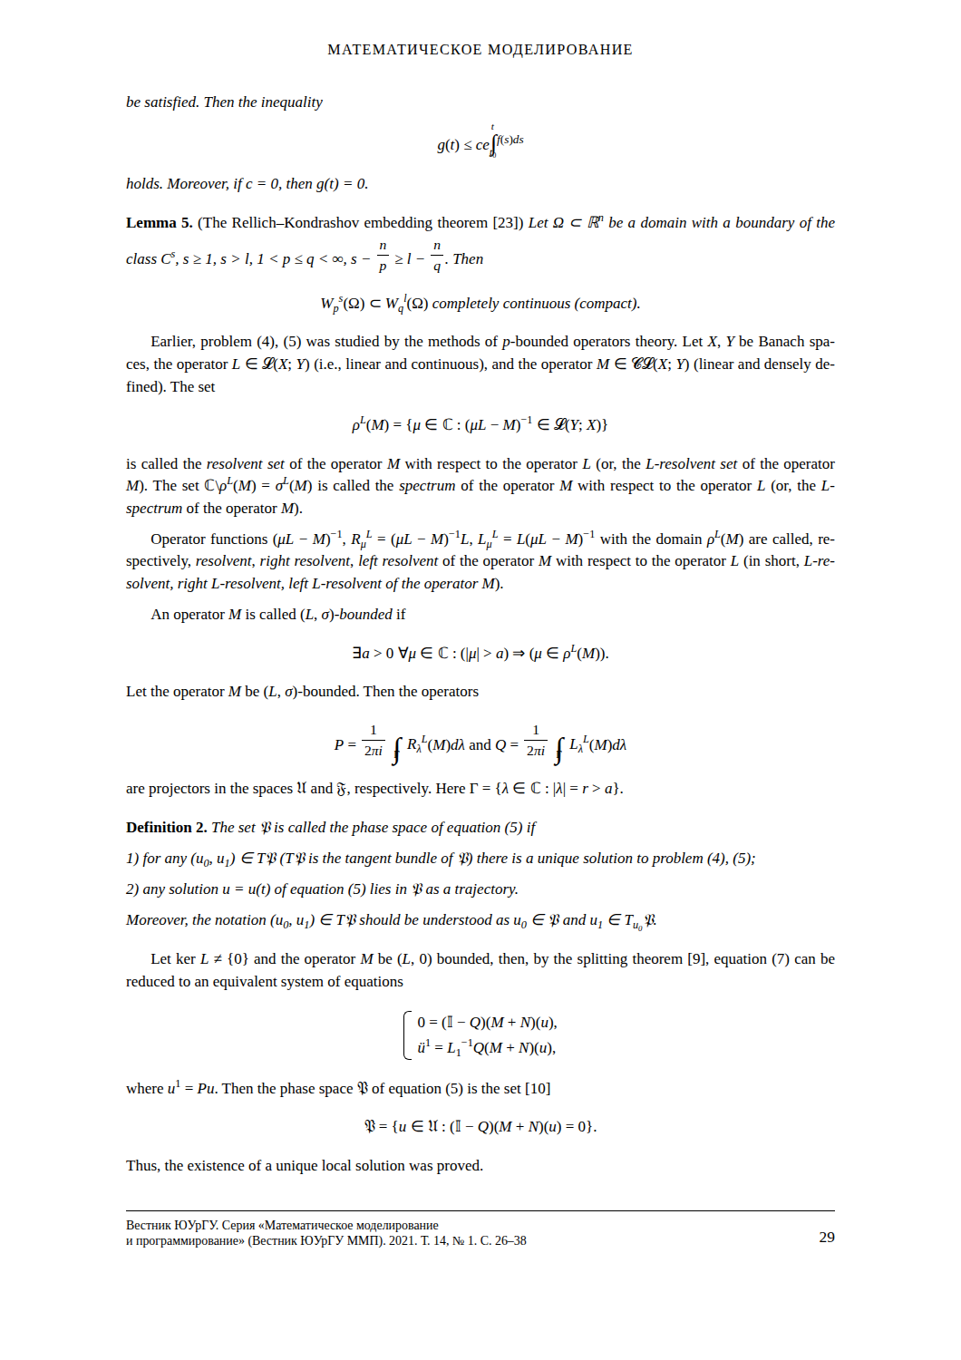МАТЕМАТИЧЕСКОЕ МОДЕЛИРОВАНИЕ
be satisfied. Then the inequality
g(t) ≤ cet∫t0 f(s)ds
holds. Moreover, if c = 0, then g(t) = 0.
Lemma 5. (The Rellich–Kondrashov embedding theorem [23]) Let Ω ⊂ ℝn be a domain with a boundary of the class Cs, s ≥ 1, s > l, 1 < p ≤ q < ∞, s − np ≥ l − nq. Then
Wps(Ω) ⊂ Wql(Ω) completely continuous (compact).
Earlier, problem (4), (5) was studied by the methods of p-bounded operators theory. Let X, Y be Banach spaces, the operator L ∈ 𝓛(X; Y) (i.e., linear and continuous), and the operator M ∈ 𝓒𝓛(X; Y) (linear and densely defined). The set
ρL(M) = {μ ∈ ℂ : (μL − M)−1 ∈ 𝓛(Y; X)}
is called the resolvent set of the operator M with respect to the operator L (or, the L-resolvent set of the operator M). The set ℂ\ρL(M) = σL(M) is called the spectrum of the operator M with respect to the operator L (or, the L-spectrum of the operator M).
Operator functions (μL − M)−1, RμL = (μL − M)−1L, LμL = L(μL − M)−1 with the domain ρL(M) are called, respectively, resolvent, right resolvent, left resolvent of the operator M with respect to the operator L (in short, L-resolvent, right L-resolvent, left L-resolvent of the operator M).
An operator M is called (L, σ)-bounded if
∃a > 0 ∀μ ∈ ℂ : (|μ| > a) ⇒ (μ ∈ ρL(M)).
Let the operator M be (L, σ)-bounded. Then the operators
P = 12πi ∫Γ RλL(M)dλ and Q = 12πi ∫Γ LλL(M)dλ
are projectors in the spaces 𝔘 and 𝔉, respectively. Here Γ = {λ ∈ ℂ : |λ| = r > a}.
Definition 2. The set 𝔓 is called the phase space of equation (5) if
1) for any (u0, u1) ∈ T𝔓 (T𝔓 is the tangent bundle of 𝔓) there is a unique solution to problem (4), (5);
2) any solution u = u(t) of equation (5) lies in 𝔓 as a trajectory.
Moreover, the notation (u0, u1) ∈ T𝔓 should be understood as u0 ∈ 𝔓 and u1 ∈ Tu0𝔓.
Let ker L ≠ {0} and the operator M be (L, 0) bounded, then, by the splitting theorem [9], equation (7) can be reduced to an equivalent system of equations
0 = (𝕀 − Q)(M + N)(u), ü1 = L1−1Q(M + N)(u),
where u1 = Pu. Then the phase space 𝔓 of equation (5) is the set [10]
𝔓 = {u ∈ 𝔘 : (𝕀 − Q)(M + N)(u) = 0}.
Thus, the existence of a unique local solution was proved.
Вестник ЮУрГУ. Серия «Математическое моделирование
и программирование» (Вестник ЮУрГУ ММП). 2021. Т. 14, № 1. С. 26–38
29